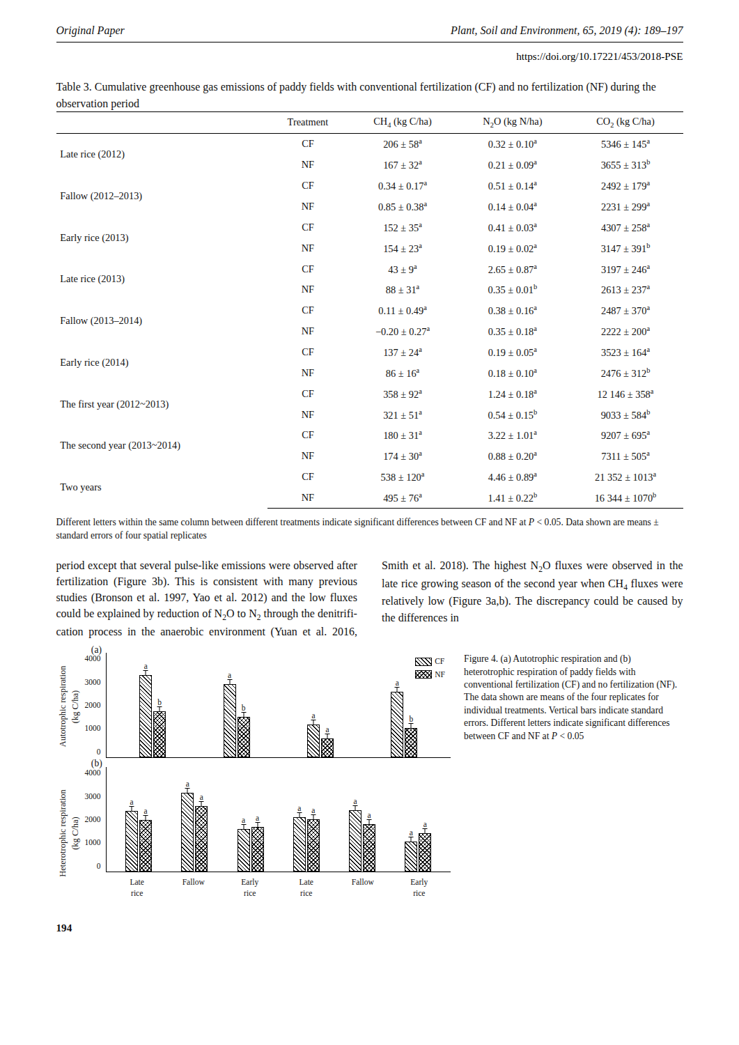Original Paper
Plant, Soil and Environment, 65, 2019 (4): 189–197
https://doi.org/10.17221/453/2018-PSE
Table 3. Cumulative greenhouse gas emissions of paddy fields with conventional fertilization (CF) and no fertilization (NF) during the observation period
| | Treatment | CH 4 (kg C/ha) | N 2 O (kg N/ha) | CO 2 (kg C/ha) |
| --- | --- | --- | --- | --- |
| Late rice (2012) | CF | 206 ± 58 a | 0.32 ± 0.10 a | 5346 ± 145 a |
| NF | 167 ± 32 a | 0.21 ± 0.09 a | 3655 ± 313 b |
| Fallow (2012–2013) | CF | 0.34 ± 0.17 a | 0.51 ± 0.14 a | 2492 ± 179 a |
| NF | 0.85 ± 0.38 a | 0.14 ± 0.04 a | 2231 ± 299 a |
| Early rice (2013) | CF | 152 ± 35 a | 0.41 ± 0.03 a | 4307 ± 258 a |
| NF | 154 ± 23 a | 0.19 ± 0.02 a | 3147 ± 391 b |
| Late rice (2013) | CF | 43 ± 9 a | 2.65 ± 0.87 a | 3197 ± 246 a |
| NF | 88 ± 31 a | 0.35 ± 0.01 b | 2613 ± 237 a |
| Fallow (2013–2014) | CF | 0.11 ± 0.49 a | 0.38 ± 0.16 a | 2487 ± 370 a |
| NF | −0.20 ± 0.27 a | 0.35 ± 0.18 a | 2222 ± 200 a |
| Early rice (2014) | CF | 137 ± 24 a | 0.19 ± 0.05 a | 3523 ± 164 a |
| NF | 86 ± 16 a | 0.18 ± 0.10 a | 2476 ± 312 b |
| The first year (2012~2013) | CF | 358 ± 92 a | 1.24 ± 0.18 a | 12 146 ± 358 a |
| NF | 321 ± 51 a | 0.54 ± 0.15 b | 9033 ± 584 b |
| The second year (2013~2014) | CF | 180 ± 31 a | 3.22 ± 1.01 a | 9207 ± 695 a |
| NF | 174 ± 30 a | 0.88 ± 0.20 a | 7311 ± 505 a |
| Two years | CF | 538 ± 120 a | 4.46 ± 0.89 a | 21 352 ± 1013 a |
| NF | 495 ± 76 a | 1.41 ± 0.22 b | 16 344 ± 1070 b |
Different letters within the same column between different treatments indicate significant differences between CF and NF at P < 0.05. Data shown are means ± standard errors of four spatial replicates
period except that several pulse-like emissions were observed after fertilization (Figure 3b). This is consistent with many previous studies (Bronson et al. 1997, Yao et al. 2012) and the low fluxes could be explained by reduction of N2O to N2 through the denitrification process in the anaerobic environment (Yuan et al. 2016, Smith et al. 2018). The highest N2O fluxes were observed in the late rice growing season of the second year when CH4 fluxes were relatively low (Figure 3a,b). The discrepancy could be caused by the differences in
Autotrophic respiration
(kg C/ha)
4000 3000 2000 1000 0
(a)
CF
NF
a
b
a
b
a
a
a
b
Heterotrophic respiration
(kg C/ha)
4000 3000 2000 1000 0
(b)
a
a
a
a
a
a
a
a
a
a
a
a
Late rice Fallow Early rice Late rice Fallow Early rice
Figure 4. (a) Autotrophic respiration and (b) heterotrophic respiration of paddy fields with conventional fertilization (CF) and no fertilization (NF). The data shown are means of the four replicates for individual treatments. Vertical bars indicate standard errors. Different letters indicate significant differences between CF and NF at P < 0.05
194